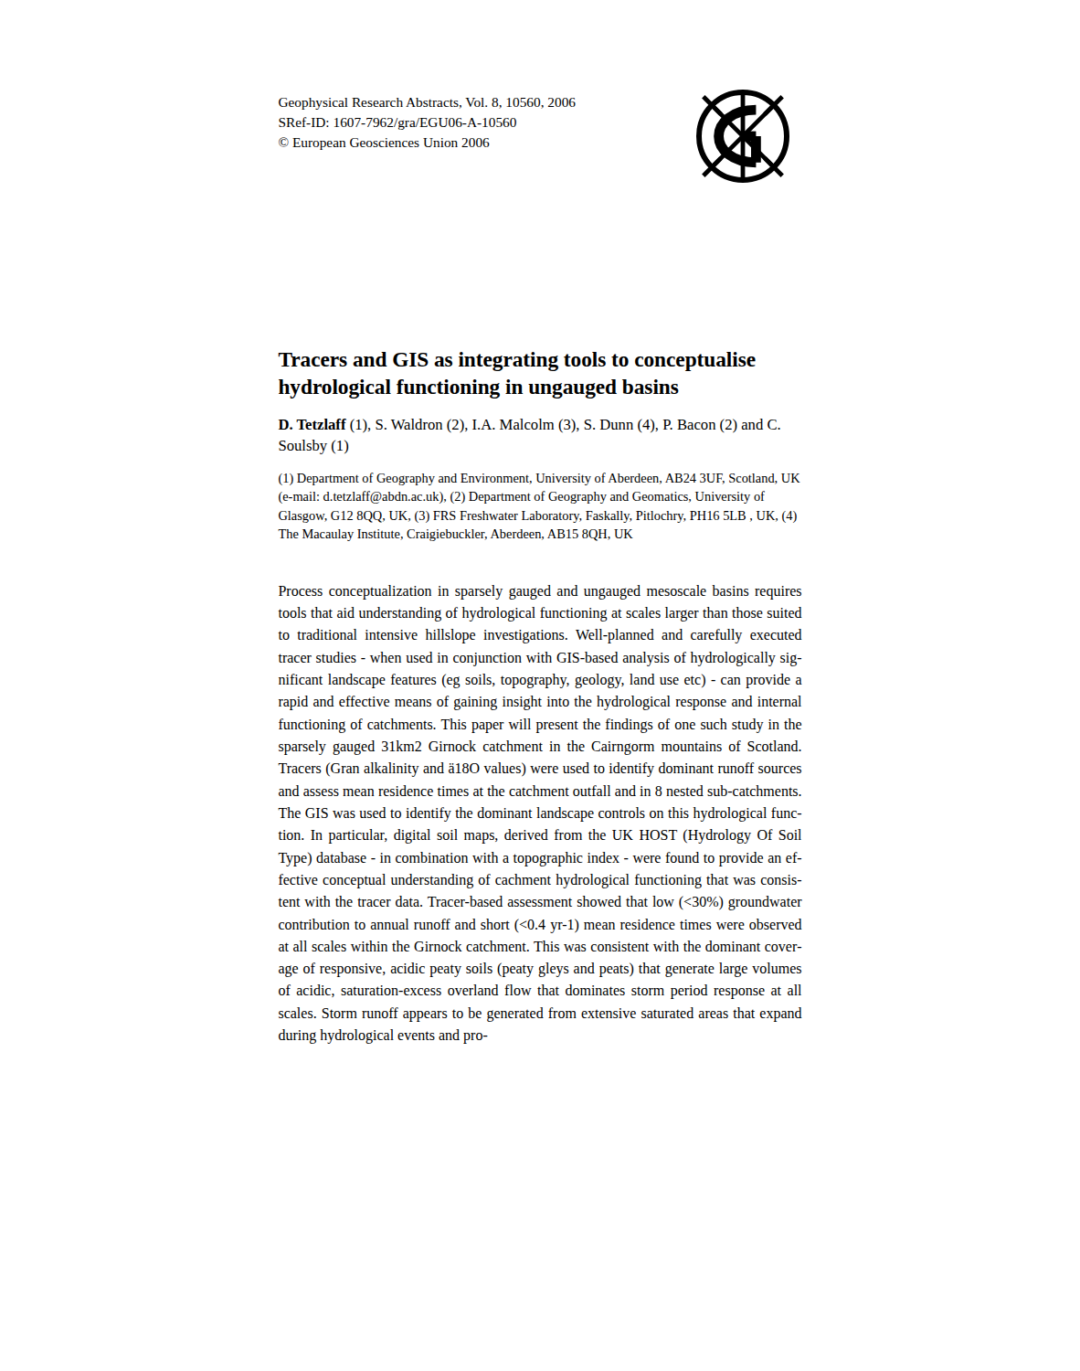Geophysical Research Abstracts, Vol. 8, 10560, 2006
SRef-ID: 1607-7962/gra/EGU06-A-10560
© European Geosciences Union 2006
Tracers and GIS as integrating tools to conceptualise hydrological functioning in ungauged basins
D. Tetzlaff (1), S. Waldron (2), I.A. Malcolm (3), S. Dunn (4), P. Bacon (2) and C. Soulsby (1)
(1) Department of Geography and Environment, University of Aberdeen, AB24 3UF, Scotland, UK (e-mail: d.tetzlaff@abdn.ac.uk), (2) Department of Geography and Geomatics, University of Glasgow, G12 8QQ, UK, (3) FRS Freshwater Laboratory, Faskally, Pitlochry, PH16 5LB , UK, (4) The Macaulay Institute, Craigiebuckler, Aberdeen, AB15 8QH, UK
Process conceptualization in sparsely gauged and ungauged mesoscale basins requires tools that aid understanding of hydrological functioning at scales larger than those suited to traditional intensive hillslope investigations. Well-planned and carefully executed tracer studies - when used in conjunction with GIS-based analysis of hydrologically significant landscape features (eg soils, topography, geology, land use etc) - can provide a rapid and effective means of gaining insight into the hydrological response and internal functioning of catchments. This paper will present the findings of one such study in the sparsely gauged 31km2 Girnock catchment in the Cairngorm mountains of Scotland. Tracers (Gran alkalinity and ä18O values) were used to identify dominant runoff sources and assess mean residence times at the catchment outfall and in 8 nested sub-catchments. The GIS was used to identify the dominant landscape controls on this hydrological function. In particular, digital soil maps, derived from the UK HOST (Hydrology Of Soil Type) database - in combination with a topographic index - were found to provide an effective conceptual understanding of cachment hydrological functioning that was consistent with the tracer data. Tracer-based assessment showed that low (<30%) groundwater contribution to annual runoff and short (<0.4 yr-1) mean residence times were observed at all scales within the Girnock catchment. This was consistent with the dominant coverage of responsive, acidic peaty soils (peaty gleys and peats) that generate large volumes of acidic, saturation-excess overland flow that dominates storm period response at all scales. Storm runoff appears to be generated from extensive saturated areas that expand during hydrological events and pro-